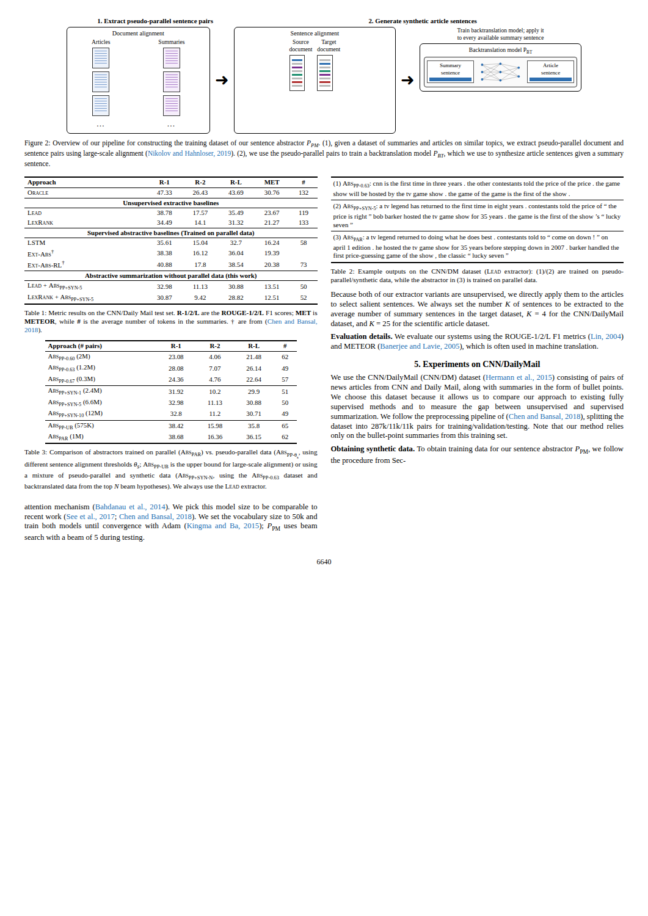1. Extract pseudo-parallel sentence pairs
2. Generate synthetic article sentences
Document alignment
Articles
…
Summaries
…
➜
Sentence alignment
Source
document
Target
document
➜
Train backtranslation model; apply it
to every available summary sentence
Backtranslation model PBT
Summary
sentence
Article
sentence
Figure 2: Overview of our pipeline for constructing the training dataset of our sentence abstractor PPM. (1), given a dataset of summaries and articles on similar topics, we extract pseudo-parallel document and sentence pairs using large-scale alignment (Nikolov and Hahnloser, 2019). (2), we use the pseudo-parallel pairs to train a backtranslation model PBT, which we use to synthesize article sentences given a summary sentence.
| Approach | R-1 | R-2 | R-L | MET | # |
| --- | --- | --- | --- | --- | --- |
| Oracle | 47.33 | 26.43 | 43.69 | 30.76 | 132 |
| Unsupervised extractive baselines |
| Lead | 38.78 | 17.57 | 35.49 | 23.67 | 119 |
| LexRank | 34.49 | 14.1 | 31.32 | 21.27 | 133 |
| Supervised abstractive baselines (Trained on parallel data) |
| LSTM | 35.61 | 15.04 | 32.7 | 16.24 | 58 |
| Ext-Abs † | 38.38 | 16.12 | 36.04 | 19.39 | |
| Ext-Abs-RL † | 40.88 | 17.8 | 38.54 | 20.38 | 73 |
| Abstractive summarization without parallel data (this work) |
| Lead + Abs PP+SYN-5 | 32.98 | 11.13 | 30.88 | 13.51 | 50 |
| LexRank + Abs PP+SYN-5 | 30.87 | 9.42 | 28.82 | 12.51 | 52 |
Table 1: Metric results on the CNN/Daily Mail test set. R-1/2/L are the ROUGE-1/2/L F1 scores; MET is METEOR, while # is the average number of tokens in the summaries. † are from (Chen and Bansal, 2018).
| Approach (# pairs) | R-1 | R-2 | R-L | # |
| --- | --- | --- | --- | --- |
| Abs PP-0.60 (2M) | 23.08 | 4.06 | 21.48 | 62 |
| Abs PP-0.63 (1.2M) | 28.08 | 7.07 | 26.14 | 49 |
| Abs PP-0.67 (0.3M) | 24.36 | 4.76 | 22.64 | 57 |
| Abs PP+SYN-1 (2.4M) | 31.92 | 10.2 | 29.9 | 51 |
| Abs PP+SYN-5 (6.6M) | 32.98 | 11.13 | 30.88 | 50 |
| Abs PP+SYN-10 (12M) | 32.8 | 11.2 | 30.71 | 49 |
| Abs PP-UB (575K) | 38.42 | 15.98 | 35.8 | 65 |
| Abs PAR (1M) | 38.68 | 16.36 | 36.15 | 62 |
Table 3: Comparison of abstractors trained on parallel (Abs PAR) vs. pseudo-parallel data (Abs PP-θs, using different sentence alignment thresholds θs; Abs PP-UB is the upper bound for large-scale alignment) or using a mixture of pseudo-parallel and synthetic data (Abs PP+SYN-N, using the Abs PP-0.63 dataset and backtranslated data from the top N beam hypotheses). We always use the Lead extractor.
attention mechanism (Bahdanau et al., 2014). We pick this model size to be comparable to recent work (See et al., 2017; Chen and Bansal, 2018). We set the vocabulary size to 50k and train both models until convergence with Adam (Kingma and Ba, 2015); PPM uses beam search with a beam of 5 during testing.
| (1) Abs PP-0.63 : cnn is the first time in three years . the other contestants told the price of the price . the game show will be hosted by the tv game show . the game of the game is the first of the show . |
| (2) Abs PP+SYN-5 : a tv legend has returned to the first time in eight years . contestants told the price of “ the price is right ” bob barker hosted the tv game show for 35 years . the game is the first of the show ’s “ lucky seven ” |
| (3) Abs PAR : a tv legend returned to doing what he does best . contestants told to “ come on down ! ” on april 1 edition . he hosted the tv game show for 35 years before stepping down in 2007 . barker handled the first price-guessing game of the show , the classic “ lucky seven ” |
Table 2: Example outputs on the CNN/DM dataset (Lead extractor): (1)/(2) are trained on pseudo-parallel/synthetic data, while the abstractor in (3) is trained on parallel data.
Because both of our extractor variants are unsupervised, we directly apply them to the articles to select salient sentences. We always set the number K of sentences to be extracted to the average number of summary sentences in the target dataset, K = 4 for the CNN/DailyMail dataset, and K = 25 for the scientific article dataset.
Evaluation details. We evaluate our systems using the ROUGE-1/2/L F1 metrics (Lin, 2004) and METEOR (Banerjee and Lavie, 2005), which is often used in machine translation.
5. Experiments on CNN/DailyMail
We use the CNN/DailyMail (CNN/DM) dataset (Hermann et al., 2015) consisting of pairs of news articles from CNN and Daily Mail, along with summaries in the form of bullet points. We choose this dataset because it allows us to compare our approach to existing fully supervised methods and to measure the gap between unsupervised and supervised summarization. We follow the preprocessing pipeline of (Chen and Bansal, 2018), splitting the dataset into 287k/11k/11k pairs for training/validation/testing. Note that our method relies only on the bullet-point summaries from this training set.
Obtaining synthetic data. To obtain training data for our sentence abstractor PPM, we follow the procedure from Sec-
6640